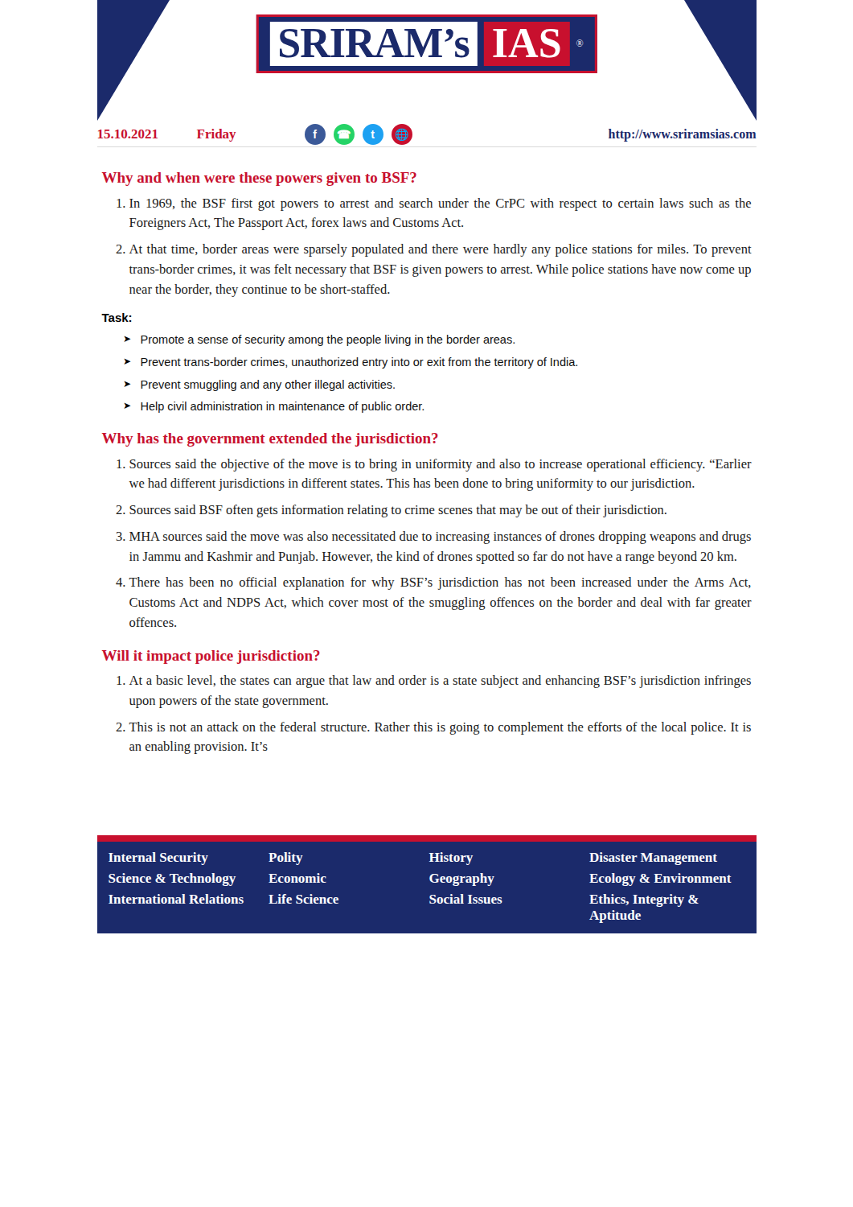SRIRAM’s IAS®
15.10.2021 Friday f ☎ t 🌐 http://www.sriramsias.com
Why and when were these powers given to BSF?
In 1969, the BSF first got powers to arrest and search under the CrPC with respect to certain laws such as the Foreigners Act, The Passport Act, forex laws and Customs Act.
At that time, border areas were sparsely populated and there were hardly any police stations for miles. To prevent trans-border crimes, it was felt necessary that BSF is given powers to arrest. While police stations have now come up near the border, they continue to be short-staffed.
Task:
Promote a sense of security among the people living in the border areas.
Prevent trans-border crimes, unauthorized entry into or exit from the territory of India.
Prevent smuggling and any other illegal activities.
Help civil administration in maintenance of public order.
Why has the government extended the jurisdiction?
Sources said the objective of the move is to bring in uniformity and also to increase operational efficiency. “Earlier we had different jurisdictions in different states. This has been done to bring uniformity to our jurisdiction.
Sources said BSF often gets information relating to crime scenes that may be out of their jurisdiction.
MHA sources said the move was also necessitated due to increasing instances of drones dropping weapons and drugs in Jammu and Kashmir and Punjab. However, the kind of drones spotted so far do not have a range beyond 20 km.
There has been no official explanation for why BSF’s jurisdiction has not been increased under the Arms Act, Customs Act and NDPS Act, which cover most of the smuggling offences on the border and deal with far greater offences.
Will it impact police jurisdiction?
At a basic level, the states can argue that law and order is a state subject and enhancing BSF’s jurisdiction infringes upon powers of the state government.
This is not an attack on the federal structure. Rather this is going to complement the efforts of the local police. It is an enabling provision. It’s
5
Internal Security Polity History Disaster Management Science & Technology Economic Geography Ecology & Environment International Relations Life Science Social Issues Ethics, Integrity & Aptitude